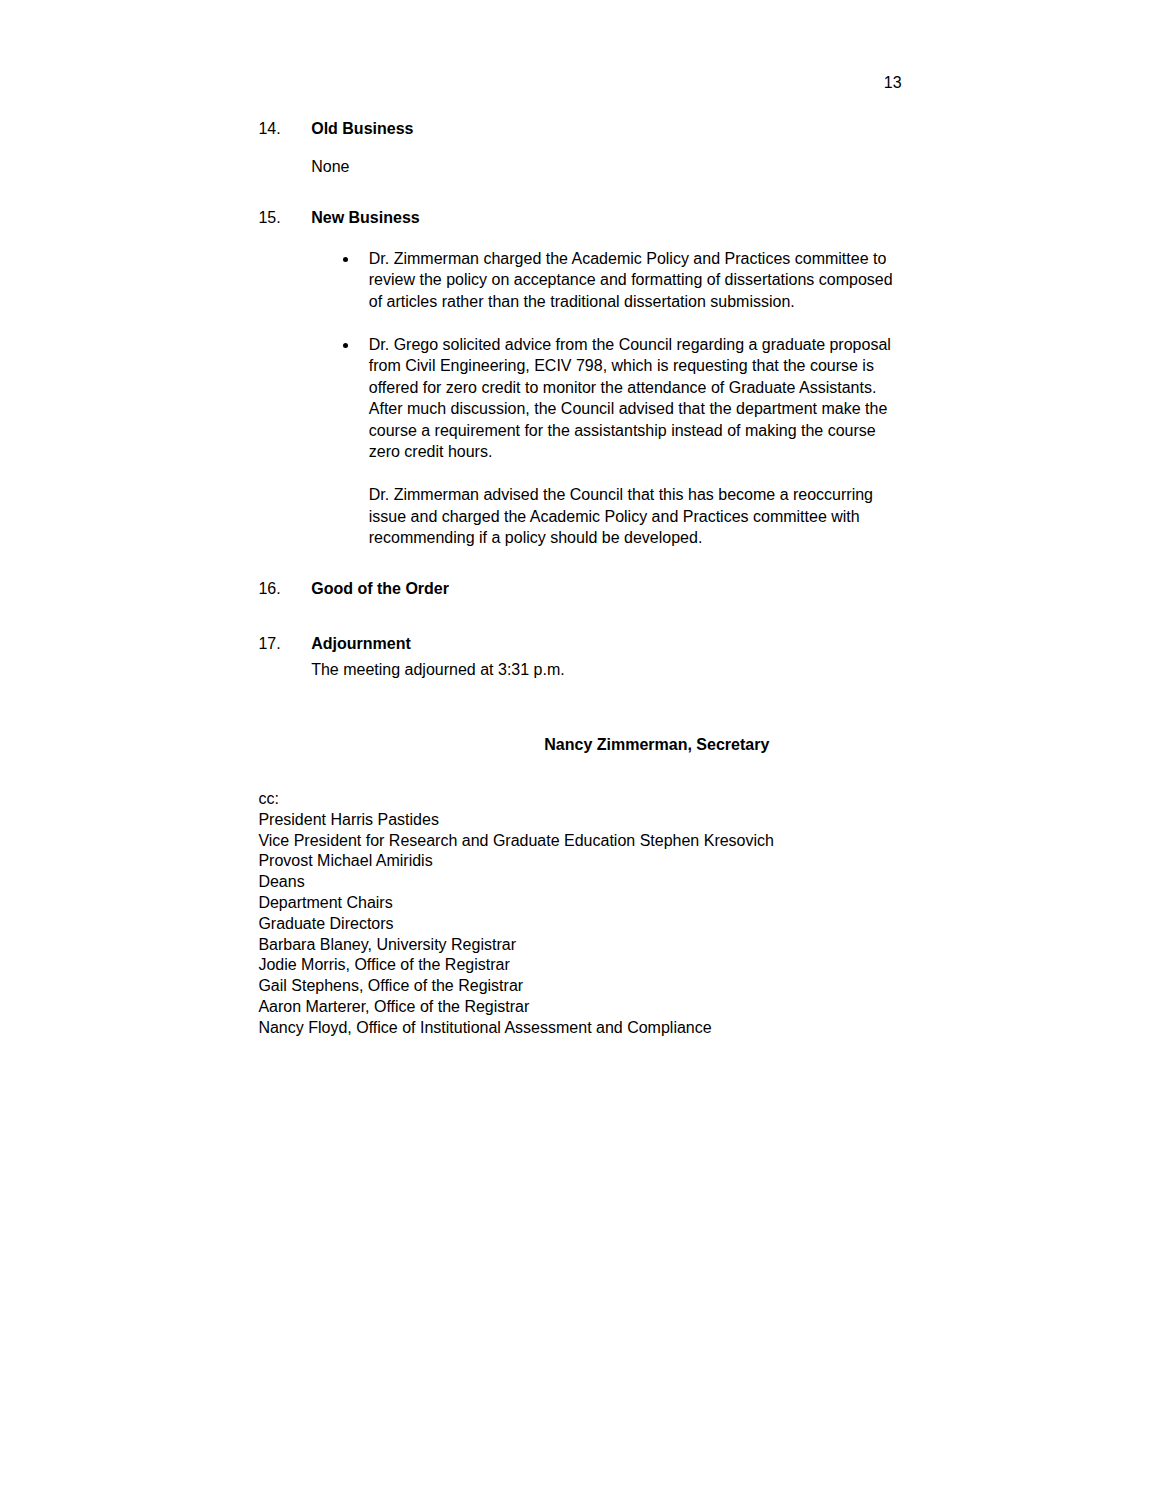13
14.
Old Business
None
15.
New Business
Dr. Zimmerman charged the Academic Policy and Practices committee to review the policy on acceptance and formatting of dissertations composed of articles rather than the traditional dissertation submission.
Dr. Grego solicited advice from the Council regarding a graduate proposal from Civil Engineering, ECIV 798, which is requesting that the course is offered for zero credit to monitor the attendance of Graduate Assistants. After much discussion, the Council advised that the department make the course a requirement for the assistantship instead of making the course zero credit hours.
Dr. Zimmerman advised the Council that this has become a reoccurring issue and charged the Academic Policy and Practices committee with recommending if a policy should be developed.
16.
Good of the Order
17.
Adjournment
The meeting adjourned at 3:31 p.m.
Nancy Zimmerman, Secretary
cc:
President Harris Pastides
Vice President for Research and Graduate Education Stephen Kresovich
Provost Michael Amiridis
Deans
Department Chairs
Graduate Directors
Barbara Blaney, University Registrar
Jodie Morris, Office of the Registrar
Gail Stephens, Office of the Registrar
Aaron Marterer, Office of the Registrar
Nancy Floyd, Office of Institutional Assessment and Compliance